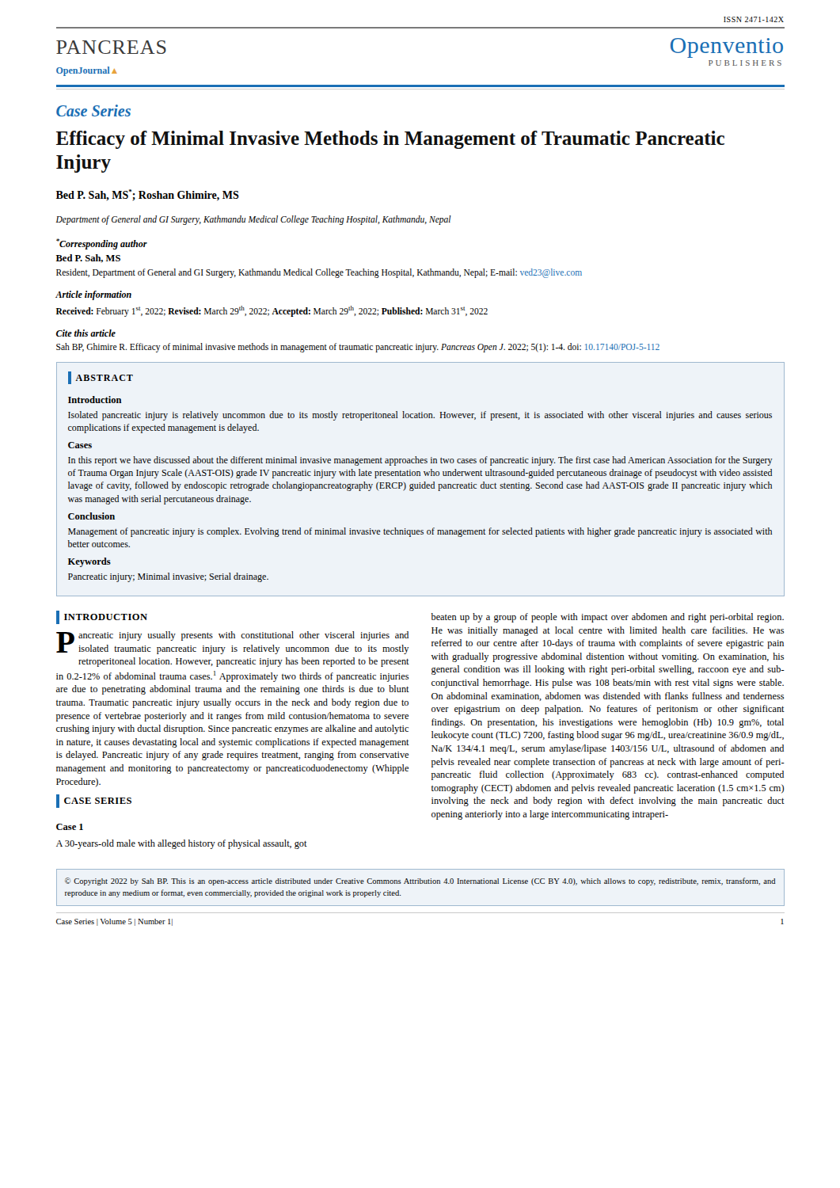ISSN 2471-142X
PANCREAS
OpenJournal▲
Openventio
PUBLISHERS
Case Series
Efficacy of Minimal Invasive Methods in Management of Traumatic Pancreatic Injury
Bed P. Sah, MS*; Roshan Ghimire, MS
Department of General and GI Surgery, Kathmandu Medical College Teaching Hospital, Kathmandu, Nepal
*Corresponding author
Bed P. Sah, MS
Resident, Department of General and GI Surgery, Kathmandu Medical College Teaching Hospital, Kathmandu, Nepal; E-mail: ved23@live.com
Article information
Received: February 1st, 2022; Revised: March 29th, 2022; Accepted: March 29th, 2022; Published: March 31st, 2022
Cite this article
Sah BP, Ghimire R. Efficacy of minimal invasive methods in management of traumatic pancreatic injury. Pancreas Open J. 2022; 5(1): 1-4. doi: 10.17140/POJ-5-112
ABSTRACT
Introduction
Isolated pancreatic injury is relatively uncommon due to its mostly retroperitoneal location. However, if present, it is associated with other visceral injuries and causes serious complications if expected management is delayed.
Cases
In this report we have discussed about the different minimal invasive management approaches in two cases of pancreatic injury. The first case had American Association for the Surgery of Trauma Organ Injury Scale (AAST-OIS) grade IV pancreatic injury with late presentation who underwent ultrasound-guided percutaneous drainage of pseudocyst with video assisted lavage of cavity, followed by endoscopic retrograde cholangiopancreatography (ERCP) guided pancreatic duct stenting. Second case had AAST-OIS grade II pancreatic injury which was managed with serial percutaneous drainage.
Conclusion
Management of pancreatic injury is complex. Evolving trend of minimal invasive techniques of management for selected patients with higher grade pancreatic injury is associated with better outcomes.
Keywords
Pancreatic injury; Minimal invasive; Serial drainage.
INTRODUCTION
Pancreatic injury usually presents with constitutional other visceral injuries and isolated traumatic pancreatic injury is relatively uncommon due to its mostly retroperitoneal location. However, pancreatic injury has been reported to be present in 0.2-12% of abdominal trauma cases.1 Approximately two thirds of pancreatic injuries are due to penetrating abdominal trauma and the remaining one thirds is due to blunt trauma. Traumatic pancreatic injury usually occurs in the neck and body region due to presence of vertebrae posteriorly and it ranges from mild contusion/hematoma to severe crushing injury with ductal disruption. Since pancreatic enzymes are alkaline and autolytic in nature, it causes devastating local and systemic complications if expected management is delayed. Pancreatic injury of any grade requires treatment, ranging from conservative management and monitoring to pancreatectomy or pancreaticoduodenectomy (Whipple Procedure).
CASE SERIES
Case 1
A 30-years-old male with alleged history of physical assault, got
beaten up by a group of people with impact over abdomen and right peri-orbital region. He was initially managed at local centre with limited health care facilities. He was referred to our centre after 10-days of trauma with complaints of severe epigastric pain with gradually progressive abdominal distention without vomiting. On examination, his general condition was ill looking with right peri-orbital swelling, raccoon eye and sub-conjunctival hemorrhage. His pulse was 108 beats/min with rest vital signs were stable. On abdominal examination, abdomen was distended with flanks fullness and tenderness over epigastrium on deep palpation. No features of peritonism or other significant findings. On presentation, his investigations were hemoglobin (Hb) 10.9 gm%, total leukocyte count (TLC) 7200, fasting blood sugar 96 mg/dL, urea/creatinine 36/0.9 mg/dL, Na/K 134/4.1 meq/L, serum amylase/lipase 1403/156 U/L, ultrasound of abdomen and pelvis revealed near complete transection of pancreas at neck with large amount of peri-pancreatic fluid collection (Approximately 683 cc). contrast-enhanced computed tomography (CECT) abdomen and pelvis revealed pancreatic laceration (1.5 cm×1.5 cm) involving the neck and body region with defect involving the main pancreatic duct opening anteriorly into a large intercommunicating intraperi-
© Copyright 2022 by Sah BP. This is an open-access article distributed under Creative Commons Attribution 4.0 International License (CC BY 4.0), which allows to copy, redistribute, remix, transform, and reproduce in any medium or format, even commercially, provided the original work is properly cited.
Case Series | Volume 5 | Number 1|
1